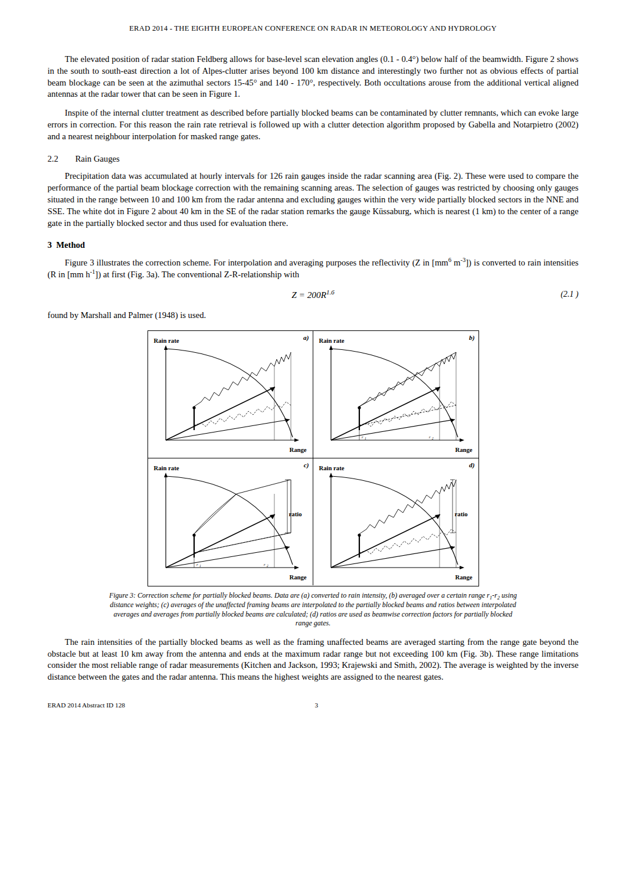ERAD 2014 - THE EIGHTH EUROPEAN CONFERENCE ON RADAR IN METEOROLOGY AND HYDROLOGY
The elevated position of radar station Feldberg allows for base-level scan elevation angles (0.1 - 0.4°) below half of the beamwidth. Figure 2 shows in the south to south-east direction a lot of Alpes-clutter arises beyond 100 km distance and interestingly two further not as obvious effects of partial beam blockage can be seen at the azimuthal sectors 15-45° and 140 - 170°, respectively. Both occultations arouse from the additional vertical aligned antennas at the radar tower that can be seen in Figure 1.
Inspite of the internal clutter treatment as described before partially blocked beams can be contaminated by clutter remnants, which can evoke large errors in correction. For this reason the rain rate retrieval is followed up with a clutter detection algorithm proposed by Gabella and Notarpietro (2002) and a nearest neighbour interpolation for masked range gates.
2.2 Rain Gauges
Precipitation data was accumulated at hourly intervals for 126 rain gauges inside the radar scanning area (Fig. 2). These were used to compare the performance of the partial beam blockage correction with the remaining scanning areas. The selection of gauges was restricted by choosing only gauges situated in the range between 10 and 100 km from the radar antenna and excluding gauges within the very wide partially blocked sectors in the NNE and SSE. The white dot in Figure 2 about 40 km in the SE of the radar station remarks the gauge Küssaburg, which is nearest (1 km) to the center of a range gate in the partially blocked sector and thus used for evaluation there.
3 Method
Figure 3 illustrates the correction scheme. For interpolation and averaging purposes the reflectivity (Z in [mm6 m-3]) is converted to rain intensities (R in [mm h-1]) at first (Fig. 3a). The conventional Z-R-relationship with
Z = 200R1.6 (2.1 )
found by Marshall and Palmer (1948) is used.
a) Rain rate Range
b) Rain rate Range r 1 r 2
c) Rain rate Range ratio r 1 r 2
d) Rain rate Range ratio
Figure 3: Correction scheme for partially blocked beams. Data are (a) converted to rain intensity, (b) averaged over a certain range r1-r2 using distance weights; (c) averages of the unaffected framing beams are interpolated to the partially blocked beams and ratios between interpolated averages and averages from partially blocked beams are calculated; (d) ratios are used as beamwise correction factors for partially blocked range gates.
The rain intensities of the partially blocked beams as well as the framing unaffected beams are averaged starting from the range gate beyond the obstacle but at least 10 km away from the antenna and ends at the maximum radar range but not exceeding 100 km (Fig. 3b). These range limitations consider the most reliable range of radar measurements (Kitchen and Jackson, 1993; Krajewski and Smith, 2002). The average is weighted by the inverse distance between the gates and the radar antenna. This means the highest weights are assigned to the nearest gates.
ERAD 2014 Abstract ID 128 3